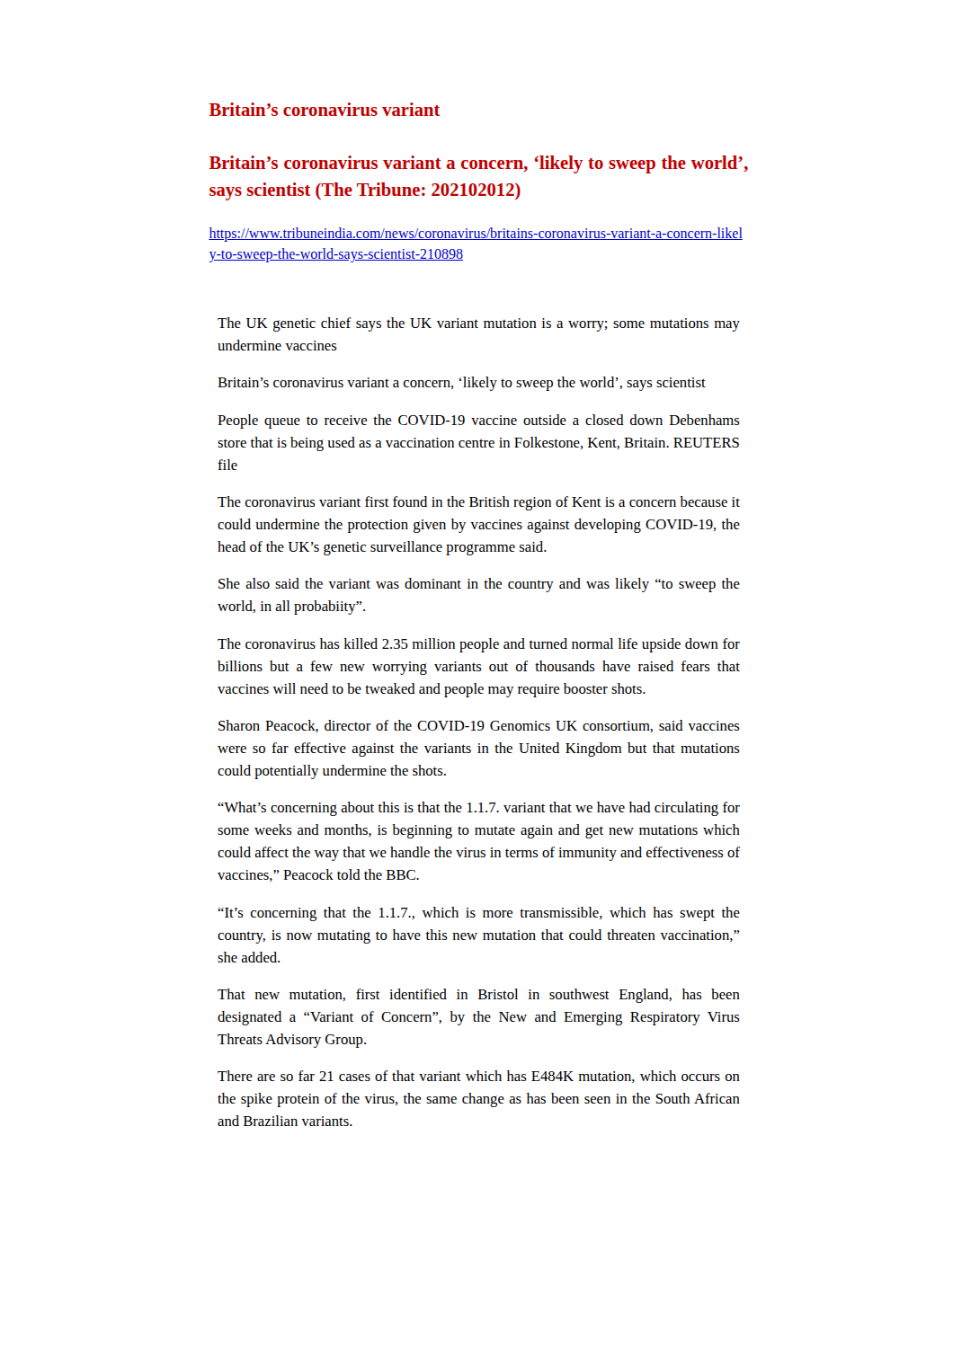Britain’s coronavirus variant
Britain’s coronavirus variant a concern, ‘likely to sweep the world’, says scientist (The Tribune: 202102012)
https://www.tribuneindia.com/news/coronavirus/britains-coronavirus-variant-a-concern-likely-to-sweep-the-world-says-scientist-210898
The UK genetic chief says the UK variant mutation is a worry; some mutations may undermine vaccines
Britain’s coronavirus variant a concern, ‘likely to sweep the world’, says scientist
People queue to receive the COVID-19 vaccine outside a closed down Debenhams store that is being used as a vaccination centre in Folkestone, Kent, Britain. REUTERS file
The coronavirus variant first found in the British region of Kent is a concern because it could undermine the protection given by vaccines against developing COVID-19, the head of the UK’s genetic surveillance programme said.
She also said the variant was dominant in the country and was likely “to sweep the world, in all probabiity”.
The coronavirus has killed 2.35 million people and turned normal life upside down for billions but a few new worrying variants out of thousands have raised fears that vaccines will need to be tweaked and people may require booster shots.
Sharon Peacock, director of the COVID-19 Genomics UK consortium, said vaccines were so far effective against the variants in the United Kingdom but that mutations could potentially undermine the shots.
“What’s concerning about this is that the 1.1.7. variant that we have had circulating for some weeks and months, is beginning to mutate again and get new mutations which could affect the way that we handle the virus in terms of immunity and effectiveness of vaccines,” Peacock told the BBC.
“It’s concerning that the 1.1.7., which is more transmissible, which has swept the country, is now mutating to have this new mutation that could threaten vaccination,” she added.
That new mutation, first identified in Bristol in southwest England, has been designated a “Variant of Concern”, by the New and Emerging Respiratory Virus Threats Advisory Group.
There are so far 21 cases of that variant which has E484K mutation, which occurs on the spike protein of the virus, the same change as has been seen in the South African and Brazilian variants.